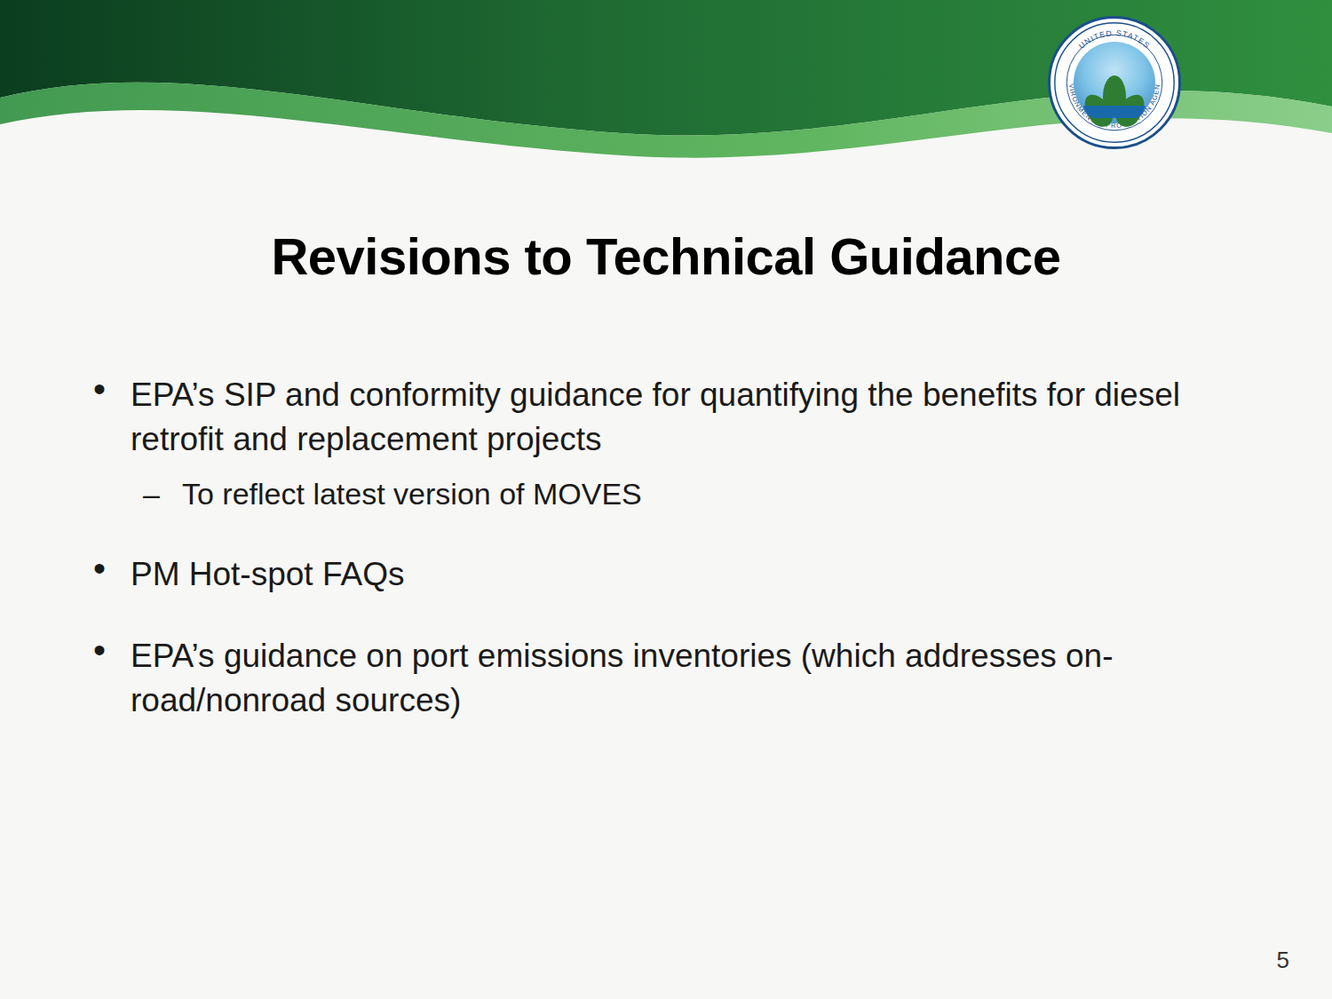UNITED STATES ENVIRONMENTAL PROTECTION AGENCY
Revisions to Technical Guidance
EPA’s SIP and conformity guidance for quantifying the benefits for diesel retrofit and replacement projects
To reflect latest version of MOVES
PM Hot-spot FAQs
EPA’s guidance on port emissions inventories (which addresses on-road/nonroad sources)
5